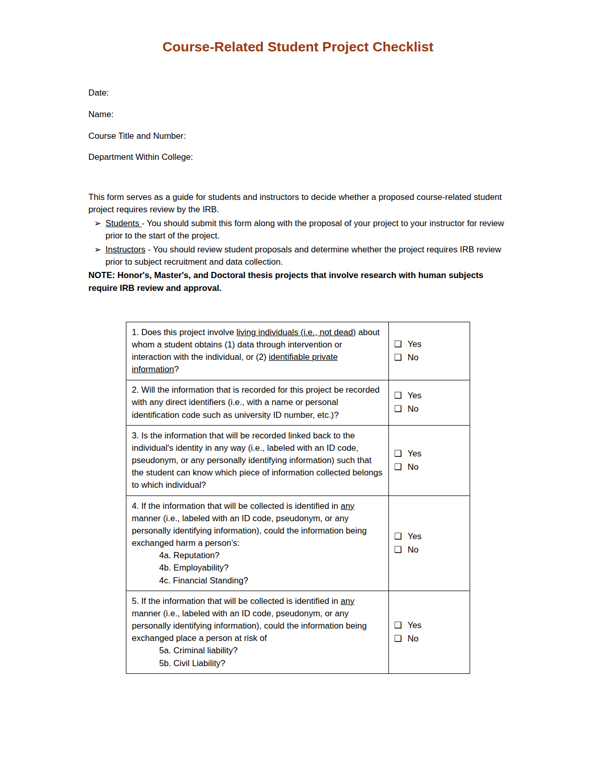Course-Related Student Project Checklist
Date:
Name:
Course Title and Number:
Department Within College:
This form serves as a guide for students and instructors to decide whether a proposed course-related student project requires review by the IRB.
Students - You should submit this form along with the proposal of your project to your instructor for review prior to the start of the project.
Instructors - You should review student proposals and determine whether the project requires IRB review prior to subject recruitment and data collection.
NOTE: Honor's, Master's, and Doctoral thesis projects that involve research with human subjects require IRB review and approval.
| 1. Does this project involve living individuals (i.e., not dead) about whom a student obtains (1) data through intervention or interaction with the individual, or (2) identifiable private information ? | Yes No |
| 2. Will the information that is recorded for this project be recorded with any direct identifiers (i.e., with a name or personal identification code such as university ID number, etc.)? | Yes No |
| 3. Is the information that will be recorded linked back to the individual's identity in any way (i.e., labeled with an ID code, pseudonym, or any personally identifying information) such that the student can know which piece of information collected belongs to which individual? | Yes No |
| 4. If the information that will be collected is identified in any manner (i.e., labeled with an ID code, pseudonym, or any personally identifying information), could the information being exchanged harm a person’s: 4a. Reputation? 4b. Employability? 4c. Financial Standing? | Yes No |
| 5. If the information that will be collected is identified in any manner (i.e., labeled with an ID code, pseudonym, or any personally identifying information), could the information being exchanged place a person at risk of 5a. Criminal liability? 5b. Civil Liability? | Yes No |